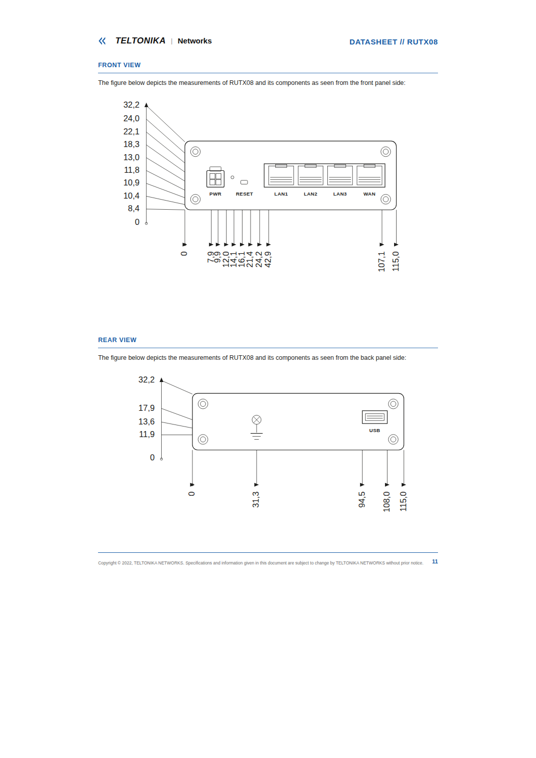TELTONIKA | Networks
DATASHEET // RUTX08
Front view
The figure below depicts the measurements of RUTX08 and its components as seen from the front panel side:
32,2 24,0 22,1 18,3 13,0 11,8 10,9 10,4 8,4 0 PWR RESET LAN1 LAN2 LAN3 WAN 0 7,9 9,9 12,0 14,1 16,1 21,4 24,2 42,9 107,1 115,0
Rear view
The figure below depicts the measurements of RUTX08 and its components as seen from the back panel side:
32,2 17,9 13,6 11,9 0 USB 0 31,3 94,5 108,0 115,0
Copyright © 2022, TELTONIKA NETWORKS. Specifications and information given in this document are subject to change by TELTONIKA NETWORKS without prior notice.
11